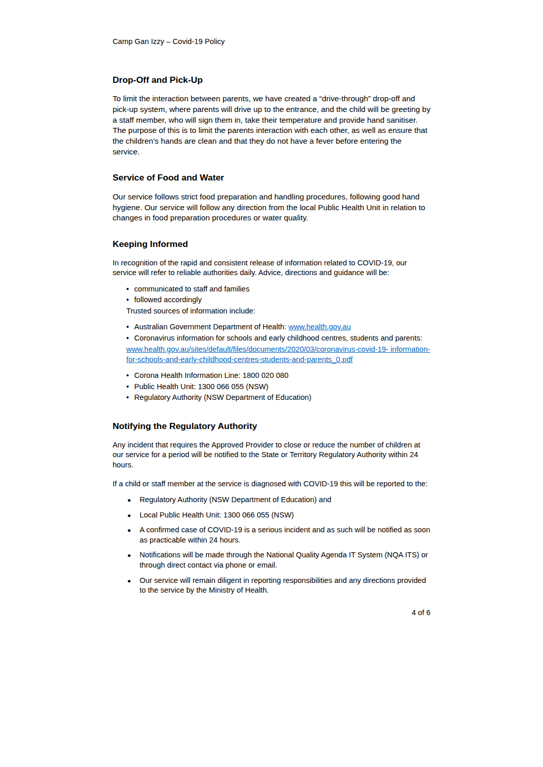Camp Gan Izzy – Covid-19 Policy
Drop-Off and Pick-Up
To limit the interaction between parents, we have created a “drive-through” drop-off and pick-up system, where parents will drive up to the entrance, and the child will be greeting by a staff member, who will sign them in, take their temperature and provide hand sanitiser. The purpose of this is to limit the parents interaction with each other, as well as ensure that the children’s hands are clean and that they do not have a fever before entering the service.
Service of Food and Water
Our service follows strict food preparation and handling procedures, following good hand hygiene. Our service will follow any direction from the local Public Health Unit in relation to changes in food preparation procedures or water quality.
Keeping Informed
In recognition of the rapid and consistent release of information related to COVID-19, our service will refer to reliable authorities daily. Advice, directions and guidance will be:
communicated to staff and families
followed accordingly
Trusted sources of information include:
Australian Government Department of Health: www.health.gov.au
Coronavirus information for schools and early childhood centres, students and parents:
www.health.gov.au/sites/default/files/documents/2020/03/coronavirus-covid-19- information-for-schools-and-early-childhood-centres-students-and-parents_0.pdf
Corona Health Information Line: 1800 020 080
Public Health Unit: 1300 066 055 (NSW)
Regulatory Authority (NSW Department of Education)
Notifying the Regulatory Authority
Any incident that requires the Approved Provider to close or reduce the number of children at our service for a period will be notified to the State or Territory Regulatory Authority within 24 hours.
If a child or staff member at the service is diagnosed with COVID-19 this will be reported to the:
Regulatory Authority (NSW Department of Education) and
Local Public Health Unit: 1300 066 055 (NSW)
A confirmed case of COVID-19 is a serious incident and as such will be notified as soon as practicable within 24 hours.
Notifications will be made through the National Quality Agenda IT System (NQA ITS) or through direct contact via phone or email.
Our service will remain diligent in reporting responsibilities and any directions provided to the service by the Ministry of Health.
4 of 6